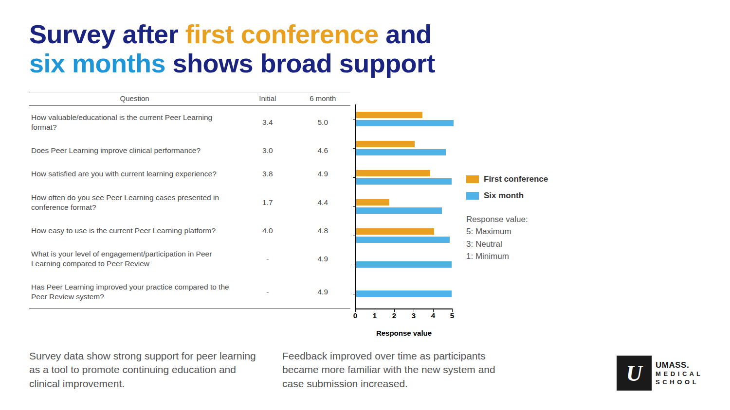Survey after first conference and
six months shows broad support
| Question | Initial | 6 month |
| --- | --- | --- |
| How valuable/educational is the current Peer Learning format? | 3.4 | 5.0 |
| Does Peer Learning improve clinical performance? | 3.0 | 4.6 |
| How satisfied are you with current learning experience? | 3.8 | 4.9 |
| How often do you see Peer Learning cases presented in conference format? | 1.7 | 4.4 |
| How easy to use is the current Peer Learning platform? | 4.0 | 4.8 |
| What is your level of engagement/participation in Peer Learning compared to Peer Review | - | 4.9 |
| Has Peer Learning improved your practice compared to the Peer Review system? | - | 4.9 |
0 1 2 3 4 5
Response value
First conference
Six month
Response value:
5: Maximum
3: Neutral
1: Minimum
Survey data show strong support for peer learning as a tool to promote continuing education and clinical improvement.
Feedback improved over time as participants became more familiar with the new system and case submission increased.
U
UMASS.
M E D I C A L
S C H O O L